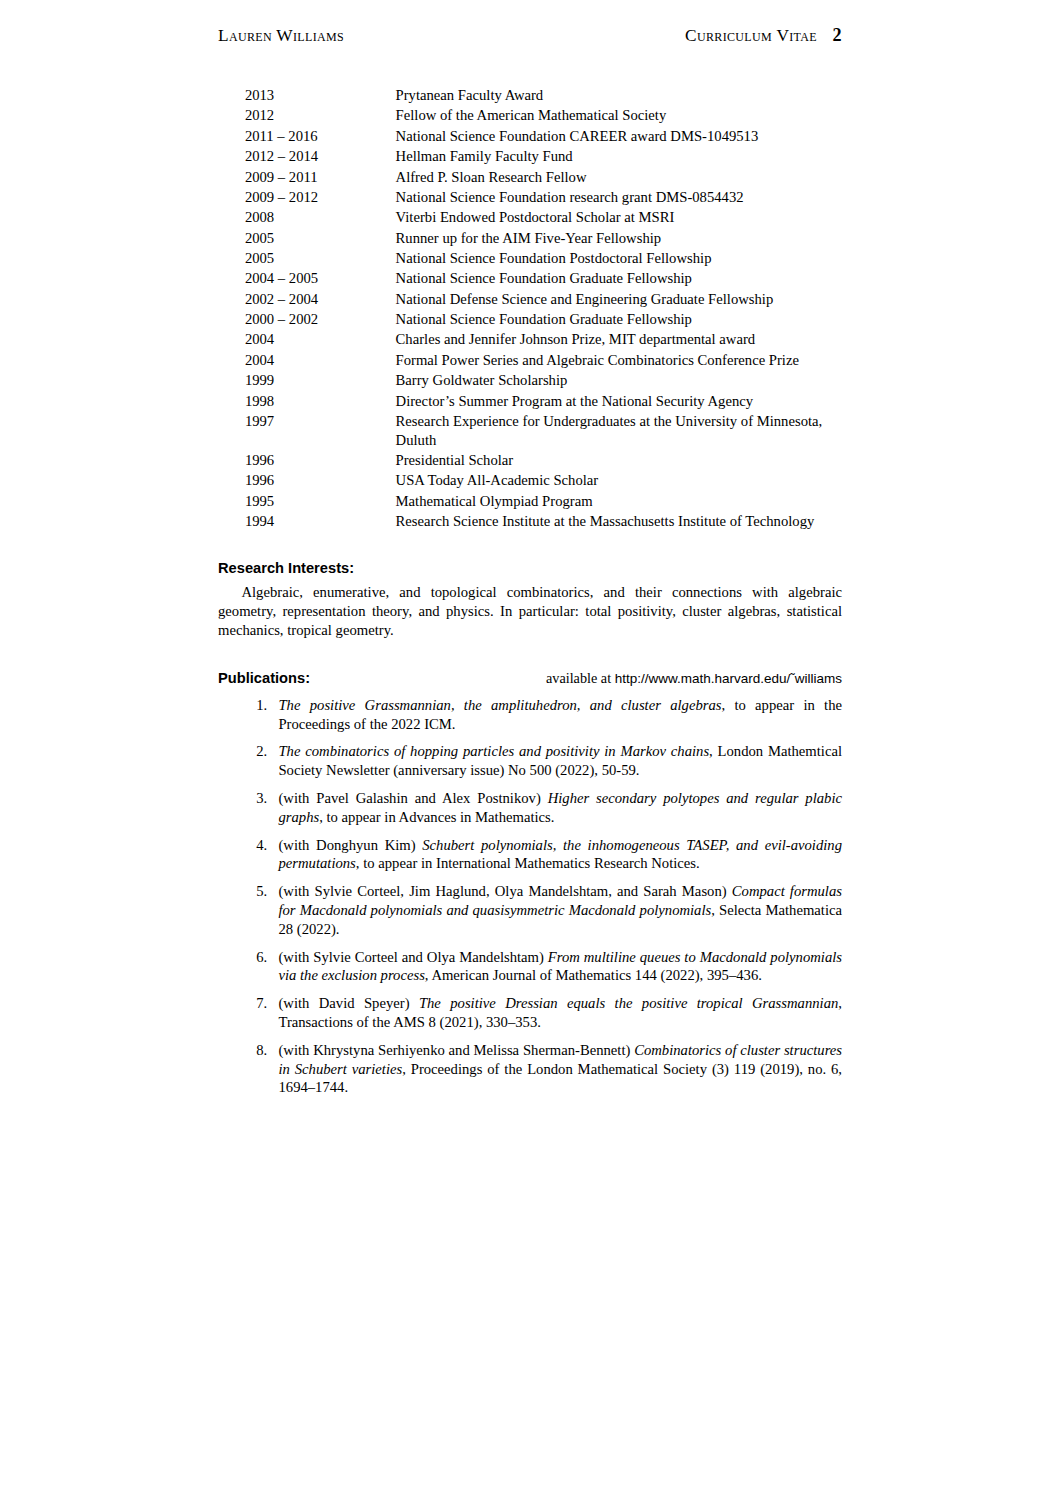Lauren Williams
Curriculum Vitae 2
| 2013 | Prytanean Faculty Award |
| 2012 | Fellow of the American Mathematical Society |
| 2011 – 2016 | National Science Foundation CAREER award DMS-1049513 |
| 2012 – 2014 | Hellman Family Faculty Fund |
| 2009 – 2011 | Alfred P. Sloan Research Fellow |
| 2009 – 2012 | National Science Foundation research grant DMS-0854432 |
| 2008 | Viterbi Endowed Postdoctoral Scholar at MSRI |
| 2005 | Runner up for the AIM Five-Year Fellowship |
| 2005 | National Science Foundation Postdoctoral Fellowship |
| 2004 – 2005 | National Science Foundation Graduate Fellowship |
| 2002 – 2004 | National Defense Science and Engineering Graduate Fellowship |
| 2000 – 2002 | National Science Foundation Graduate Fellowship |
| 2004 | Charles and Jennifer Johnson Prize, MIT departmental award |
| 2004 | Formal Power Series and Algebraic Combinatorics Conference Prize |
| 1999 | Barry Goldwater Scholarship |
| 1998 | Director’s Summer Program at the National Security Agency |
| 1997 | Research Experience for Undergraduates at the University of Minnesota, Duluth |
| 1996 | Presidential Scholar |
| 1996 | USA Today All-Academic Scholar |
| 1995 | Mathematical Olympiad Program |
| 1994 | Research Science Institute at the Massachusetts Institute of Technology |
Research Interests:
Algebraic, enumerative, and topological combinatorics, and their connections with algebraic geometry, representation theory, and physics. In particular: total positivity, cluster algebras, statistical mechanics, tropical geometry.
Publications:
available at http://www.math.harvard.edu/˜williams
The positive Grassmannian, the amplituhedron, and cluster algebras, to appear in the Proceedings of the 2022 ICM.
The combinatorics of hopping particles and positivity in Markov chains, London Mathemtical Society Newsletter (anniversary issue) No 500 (2022), 50-59.
(with Pavel Galashin and Alex Postnikov) Higher secondary polytopes and regular plabic graphs, to appear in Advances in Mathematics.
(with Donghyun Kim) Schubert polynomials, the inhomogeneous TASEP, and evil-avoiding permutations, to appear in International Mathematics Research Notices.
(with Sylvie Corteel, Jim Haglund, Olya Mandelshtam, and Sarah Mason) Compact formulas for Macdonald polynomials and quasisymmetric Macdonald polynomials, Selecta Mathematica 28 (2022).
(with Sylvie Corteel and Olya Mandelshtam) From multiline queues to Macdonald polynomials via the exclusion process, American Journal of Mathematics 144 (2022), 395–436.
(with David Speyer) The positive Dressian equals the positive tropical Grassmannian, Transactions of the AMS 8 (2021), 330–353.
(with Khrystyna Serhiyenko and Melissa Sherman-Bennett) Combinatorics of cluster structures in Schubert varieties, Proceedings of the London Mathematical Society (3) 119 (2019), no. 6, 1694–1744.